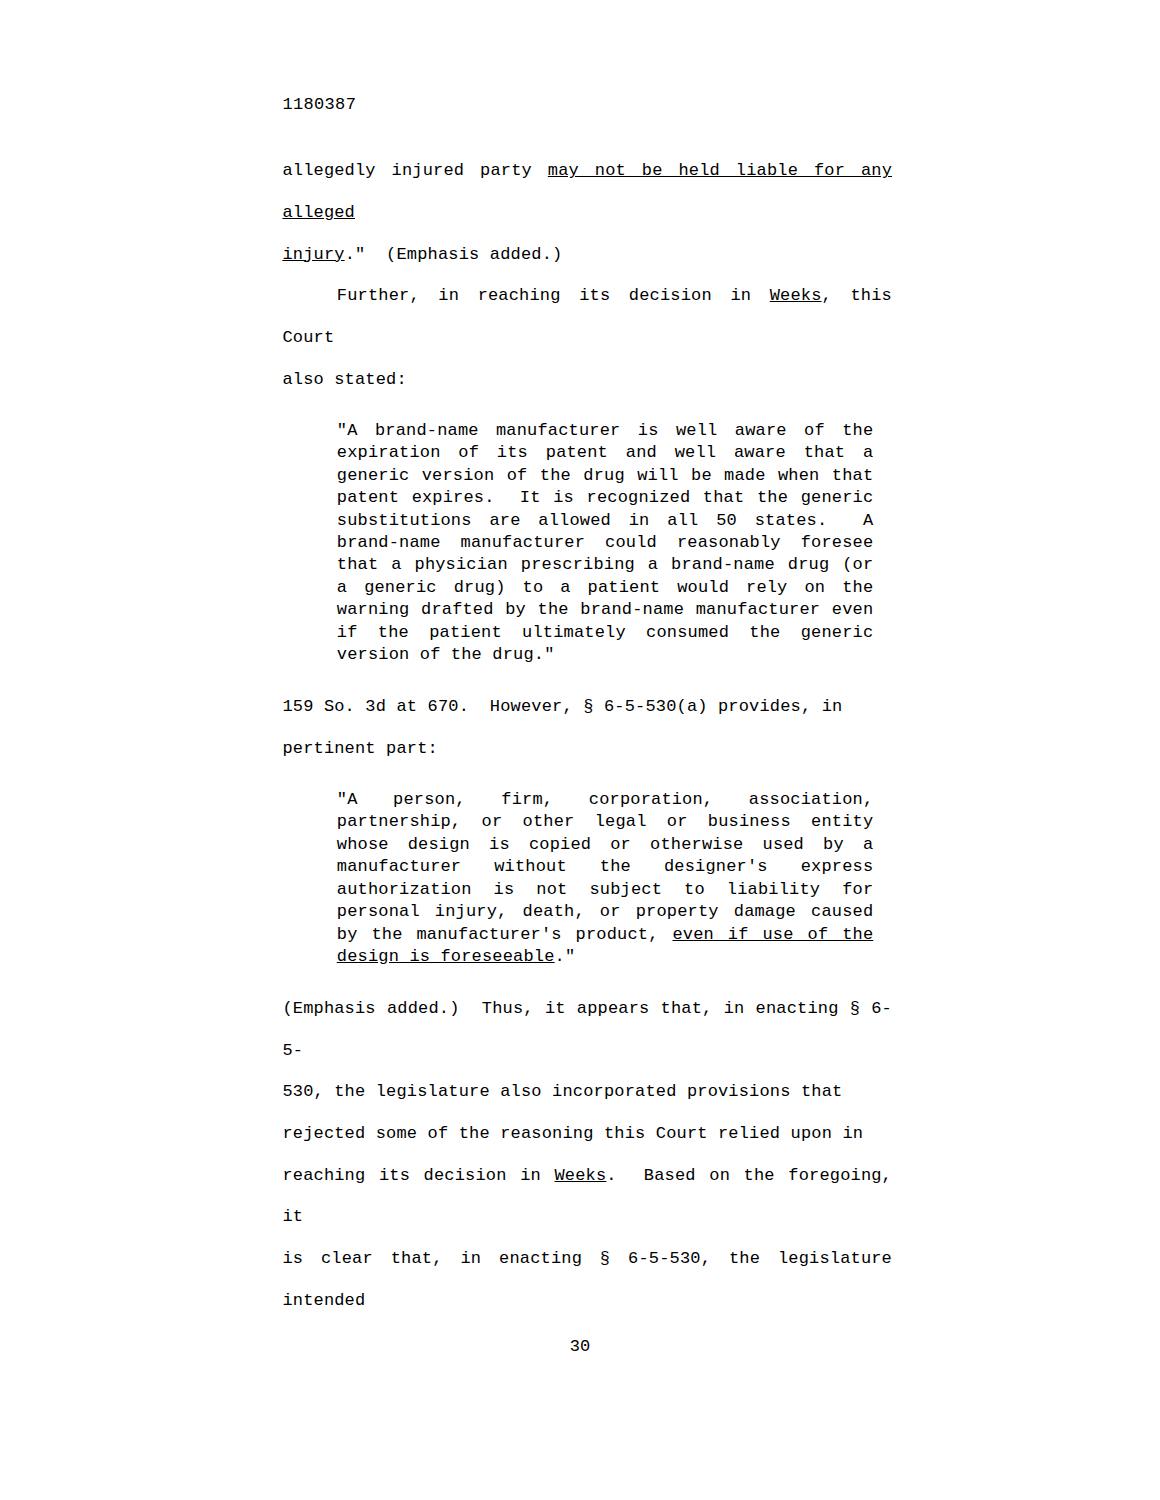1180387
allegedly injured party may not be held liable for any alleged
injury." (Emphasis added.)
Further, in reaching its decision in Weeks, this Court
also stated:
"A brand-name manufacturer is well aware of the expiration of its patent and well aware that a generic version of the drug will be made when that patent expires. It is recognized that the generic substitutions are allowed in all 50 states. A brand-name manufacturer could reasonably foresee that a physician prescribing a brand-name drug (or a generic drug) to a patient would rely on the warning drafted by the brand-name manufacturer even if the patient ultimately consumed the generic version of the drug."
159 So. 3d at 670. However, § 6-5-530(a) provides, in
pertinent part:
"A person, firm, corporation, association, partnership, or other legal or business entity whose design is copied or otherwise used by a manufacturer without the designer's express authorization is not subject to liability for personal injury, death, or property damage caused by the manufacturer's product, even if use of the design is foreseeable."
(Emphasis added.) Thus, it appears that, in enacting § 6-5-
530, the legislature also incorporated provisions that
rejected some of the reasoning this Court relied upon in
reaching its decision in Weeks. Based on the foregoing, it
is clear that, in enacting § 6-5-530, the legislature intended
30